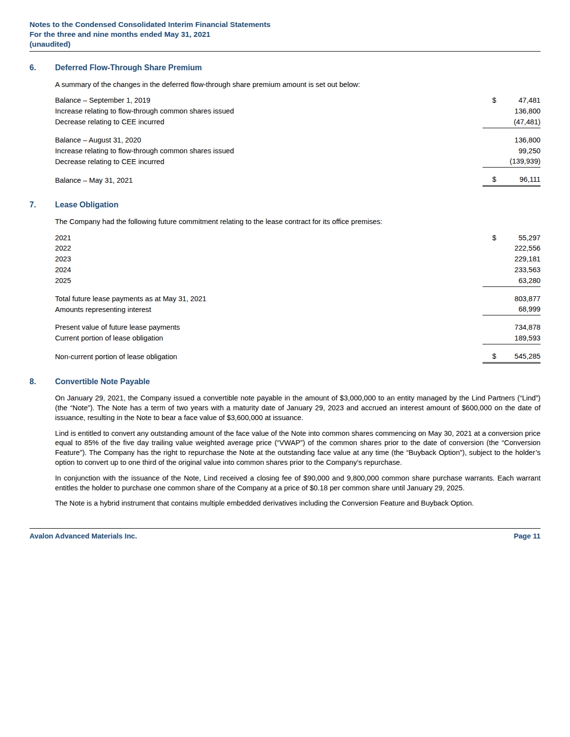Notes to the Condensed Consolidated Interim Financial Statements
For the three and nine months ended May 31, 2021
(unaudited)
6.
Deferred Flow-Through Share Premium
A summary of the changes in the deferred flow-through share premium amount is set out below:
| Balance – September 1, 2019 | $ | 47,481 |
| Increase relating to flow-through common shares issued | | 136,800 |
| Decrease relating to CEE incurred | | (47,481) |
| Balance – August 31, 2020 | | 136,800 |
| Increase relating to flow-through common shares issued | | 99,250 |
| Decrease relating to CEE incurred | | (139,939) |
| Balance – May 31, 2021 | $ | 96,111 |
7.
Lease Obligation
The Company had the following future commitment relating to the lease contract for its office premises:
| 2021 | $ | 55,297 |
| 2022 | | 222,556 |
| 2023 | | 229,181 |
| 2024 | | 233,563 |
| 2025 | | 63,280 |
| Total future lease payments as at May 31, 2021 | | 803,877 |
| Amounts representing interest | | 68,999 |
| Present value of future lease payments | | 734,878 |
| Current portion of lease obligation | | 189,593 |
| Non-current portion of lease obligation | $ | 545,285 |
8.
Convertible Note Payable
On January 29, 2021, the Company issued a convertible note payable in the amount of $3,000,000 to an entity managed by the Lind Partners (“Lind”) (the “Note”). The Note has a term of two years with a maturity date of January 29, 2023 and accrued an interest amount of $600,000 on the date of issuance, resulting in the Note to bear a face value of $3,600,000 at issuance.
Lind is entitled to convert any outstanding amount of the face value of the Note into common shares commencing on May 30, 2021 at a conversion price equal to 85% of the five day trailing value weighted average price (“VWAP”) of the common shares prior to the date of conversion (the “Conversion Feature”). The Company has the right to repurchase the Note at the outstanding face value at any time (the “Buyback Option”), subject to the holder’s option to convert up to one third of the original value into common shares prior to the Company’s repurchase.
In conjunction with the issuance of the Note, Lind received a closing fee of $90,000 and 9,800,000 common share purchase warrants. Each warrant entitles the holder to purchase one common share of the Company at a price of $0.18 per common share until January 29, 2025.
The Note is a hybrid instrument that contains multiple embedded derivatives including the Conversion Feature and Buyback Option.
Avalon Advanced Materials Inc. Page 11